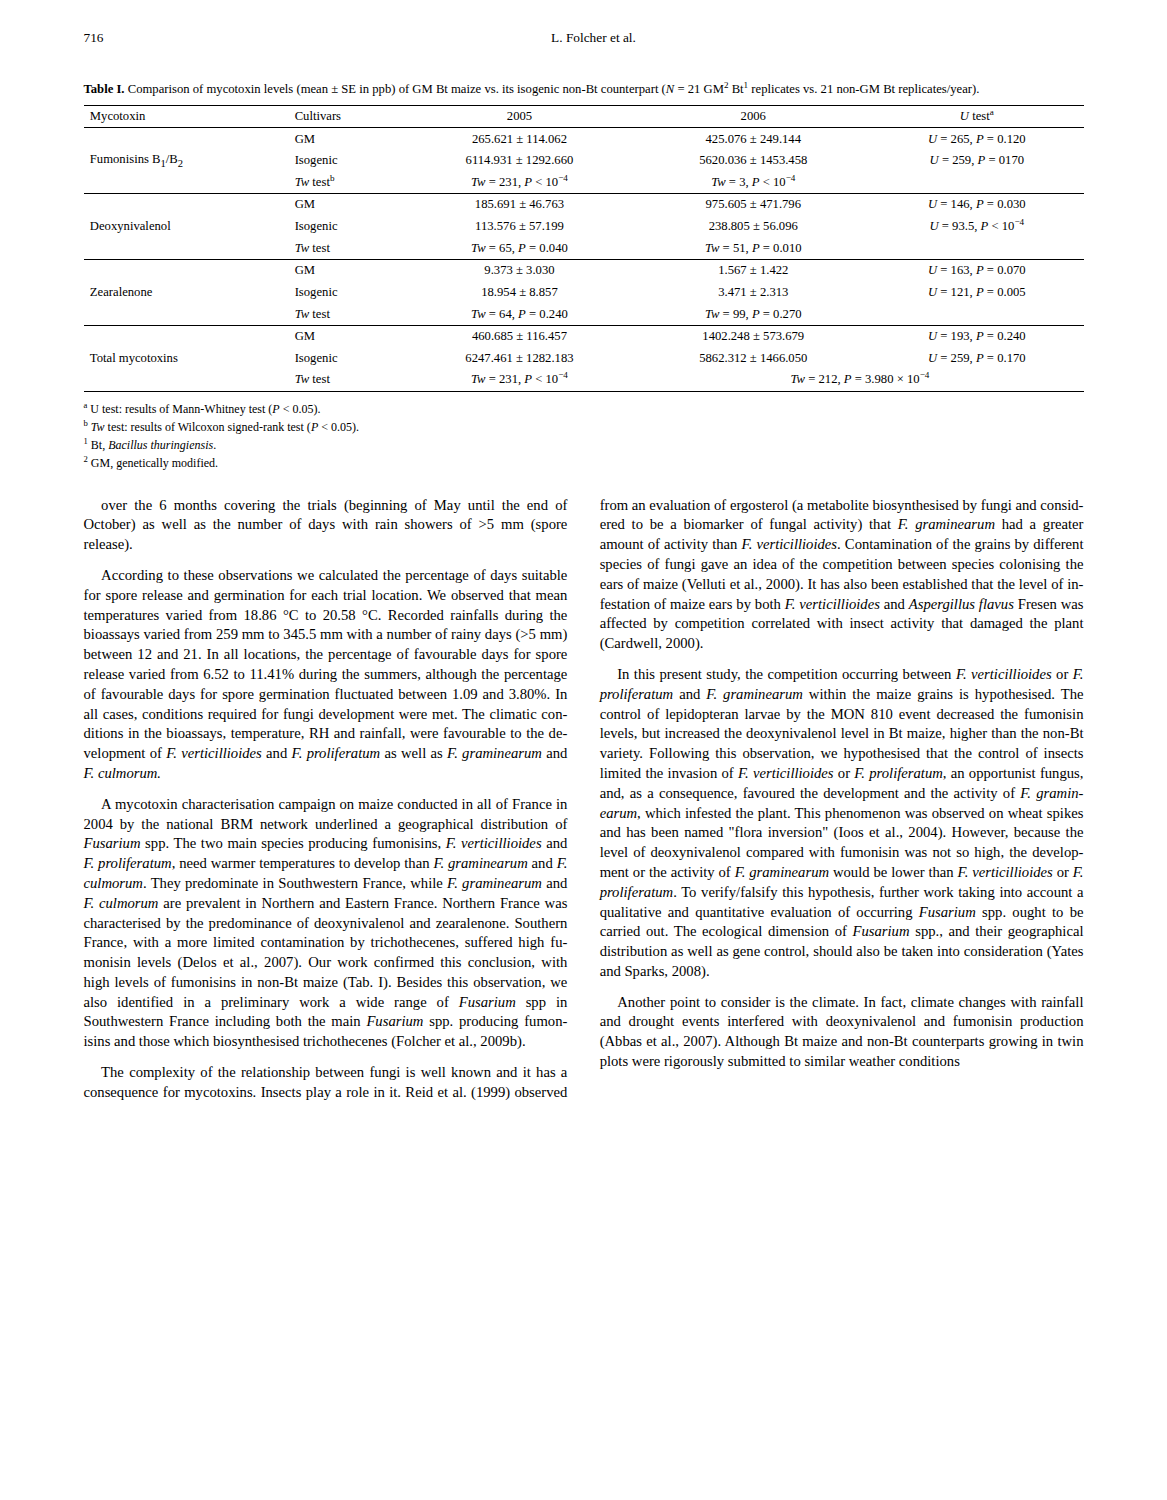716 L. Folcher et al.
Table I. Comparison of mycotoxin levels (mean ± SE in ppb) of GM Bt maize vs. its isogenic non-Bt counterpart ( N = 21 GM 2 Bt 1 replicates vs. 21 non-GM Bt replicates/year).
| Mycotoxin | Cultivars | 2005 | 2006 | U test a |
| --- | --- | --- | --- | --- |
| Fumonisins B 1 /B 2 | GM | 265.621 ± 114.062 | 425.076 ± 249.144 | U = 265, P = 0.120 |
| Isogenic | 6114.931 ± 1292.660 | 5620.036 ± 1453.458 | U = 259, P = 0170 |
| Tw test b | Tw = 231, P < 10 −4 | Tw = 3, P < 10 −4 | |
| Deoxynivalenol | GM | 185.691 ± 46.763 | 975.605 ± 471.796 | U = 146, P = 0.030 |
| Isogenic | 113.576 ± 57.199 | 238.805 ± 56.096 | U = 93.5, P < 10 −4 |
| Tw test | Tw = 65, P = 0.040 | Tw = 51, P = 0.010 | |
| Zearalenone | GM | 9.373 ± 3.030 | 1.567 ± 1.422 | U = 163, P = 0.070 |
| Isogenic | 18.954 ± 8.857 | 3.471 ± 2.313 | U = 121, P = 0.005 |
| Tw test | Tw = 64, P = 0.240 | Tw = 99, P = 0.270 | |
| Total mycotoxins | GM | 460.685 ± 116.457 | 1402.248 ± 573.679 | U = 193, P = 0.240 |
| Isogenic | 6247.461 ± 1282.183 | 5862.312 ± 1466.050 | U = 259, P = 0.170 |
| Tw test | Tw = 231, P < 10 −4 | Tw = 212, P = 3.980 × 10 −4 |
a U test: results of Mann-Whitney test (P < 0.05).
b Tw test: results of Wilcoxon signed-rank test (P < 0.05).
1 Bt, Bacillus thuringiensis.
2 GM, genetically modified.
over the 6 months covering the trials (beginning of May until the end of October) as well as the number of days with rain showers of >5 mm (spore release).
According to these observations we calculated the percentage of days suitable for spore release and germination for each trial location. We observed that mean temperatures varied from 18.86 °C to 20.58 °C. Recorded rainfalls during the bioassays varied from 259 mm to 345.5 mm with a number of rainy days (>5 mm) between 12 and 21. In all locations, the percentage of favourable days for spore release varied from 6.52 to 11.41% during the summers, although the percentage of favourable days for spore germination fluctuated between 1.09 and 3.80%. In all cases, conditions required for fungi development were met. The climatic conditions in the bioassays, temperature, RH and rainfall, were favourable to the development of F. verticillioides and F. proliferatum as well as F. graminearum and F. culmorum.
A mycotoxin characterisation campaign on maize conducted in all of France in 2004 by the national BRM network underlined a geographical distribution of Fusarium spp. The two main species producing fumonisins, F. verticillioides and F. proliferatum, need warmer temperatures to develop than F. graminearum and F. culmorum. They predominate in Southwestern France, while F. graminearum and F. culmorum are prevalent in Northern and Eastern France. Northern France was characterised by the predominance of deoxynivalenol and zearalenone. Southern France, with a more limited contamination by trichothecenes, suffered high fumonisin levels (Delos et al., 2007). Our work confirmed this conclusion, with high levels of fumonisins in non-Bt maize (Tab. I). Besides this observation, we also identified in a preliminary work a wide range of Fusarium spp in Southwestern France including both the main Fusarium spp. producing fumonisins and those which biosynthesised trichothecenes (Folcher et al., 2009b).
The complexity of the relationship between fungi is well known and it has a consequence for mycotoxins. Insects play a role in it. Reid et al. (1999) observed from an evaluation of ergosterol (a metabolite biosynthesised by fungi and considered to be a biomarker of fungal activity) that F. graminearum had a greater amount of activity than F. verticillioides. Contamination of the grains by different species of fungi gave an idea of the competition between species colonising the ears of maize (Velluti et al., 2000). It has also been established that the level of infestation of maize ears by both F. verticillioides and Aspergillus flavus Fresen was affected by competition correlated with insect activity that damaged the plant (Cardwell, 2000).
In this present study, the competition occurring between F. verticillioides or F. proliferatum and F. graminearum within the maize grains is hypothesised. The control of lepidopteran larvae by the MON 810 event decreased the fumonisin levels, but increased the deoxynivalenol level in Bt maize, higher than the non-Bt variety. Following this observation, we hypothesised that the control of insects limited the invasion of F. verticillioides or F. proliferatum, an opportunist fungus, and, as a consequence, favoured the development and the activity of F. graminearum, which infested the plant. This phenomenon was observed on wheat spikes and has been named "flora inversion" (Ioos et al., 2004). However, because the level of deoxynivalenol compared with fumonisin was not so high, the development or the activity of F. graminearum would be lower than F. verticillioides or F. proliferatum. To verify/falsify this hypothesis, further work taking into account a qualitative and quantitative evaluation of occurring Fusarium spp. ought to be carried out. The ecological dimension of Fusarium spp., and their geographical distribution as well as gene control, should also be taken into consideration (Yates and Sparks, 2008).
Another point to consider is the climate. In fact, climate changes with rainfall and drought events interfered with deoxynivalenol and fumonisin production (Abbas et al., 2007). Although Bt maize and non-Bt counterparts growing in twin plots were rigorously submitted to similar weather conditions